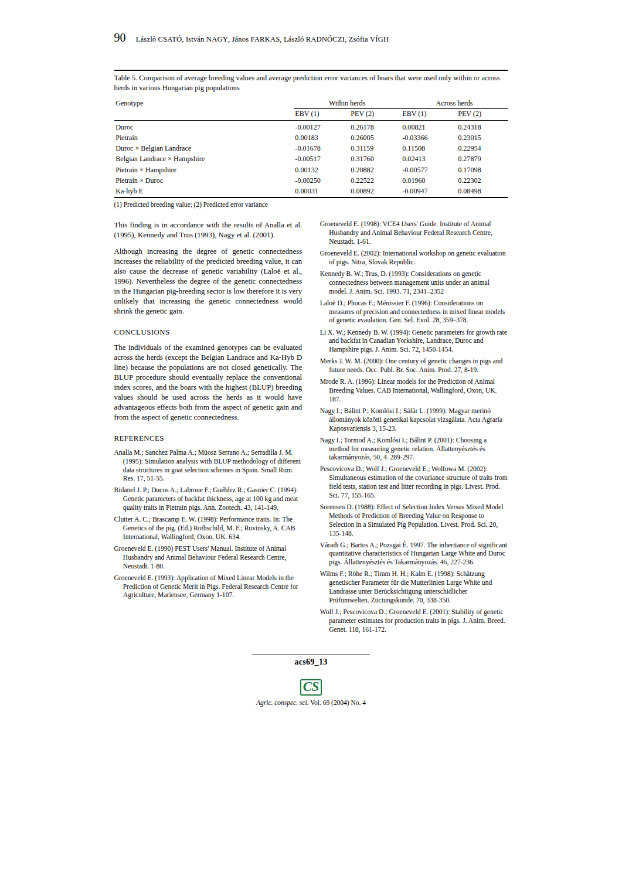90 László CSATÓ, István NAGY, János FARKAS, László RADNÓCZI, Zsófia VÍGH
Table 5. Comparison of average breeding values and average prediction error variances of boars that were used only within or across herds in various Hungarian pig populations
| Genotype | Within herds | Across herds |
| --- | --- | --- |
| | EBV (1) | PEV (2) | EBV (1) | PEV (2) |
| Duroc | -0.00127 | 0.26178 | 0.00821 | 0.24318 |
| Pietrain | 0.00183 | 0.26005 | -0.03366 | 0.23015 |
| Duroc × Belgian Landrace | -0.01678 | 0.31159 | 0.11508 | 0.22954 |
| Belgian Landrace × Hampshire | -0.00517 | 0.31760 | 0.02413 | 0.27879 |
| Pietrain × Hampshire | 0.00132 | 0.20882 | -0.00577 | 0.17098 |
| Pietrain × Duroc | -0.00250 | 0.22522 | 0.01960 | 0.22302 |
| Ka-hyb E | 0.00031 | 0.00892 | -0.00947 | 0.08498 |
(1) Predicted breeding value; (2) Predicted error variance
This finding is in accordance with the results of Analla et al. (1995), Kennedy and Trus (1993), Nagy et al. (2001).
Although increasing the degree of genetic connectedness increases the reliability of the predicted breeding value, it can also cause the decrease of genetic variability (Laloë et al., 1996). Nevertheless the degree of the genetic connectedness in the Hungarian pig-breeding sector is low therefore it is very unlikely that increasing the genetic connectedness would shrink the genetic gain.
Conclusions
The individuals of the examined genotypes can be evaluated across the herds (except the Belgian Landrace and Ka-Hyb D line) because the populations are not closed genetically. The BLUP procedure should eventually replace the conventional index scores, and the boars with the highest (BLUP) breeding values should be used across the herds as it would have advantageous effects both from the aspect of genetic gain and from the aspect of genetic connectedness.
References
Analla M.; Sanchez Palma A.; Müosz Serrano A.; Serradilla J. M. (1995): Simulation analysis with BLUP methodology of different data structures in goat selection schemes in Spain. Small Rum. Res. 17, 51-55.
Bidanel J. P.; Ducos A.; Labroue F.; Guéblez R.; Gasnier C. (1994): Genetic parameters of backfat thickness, age at 100 kg and meat quality traits in Pietrain pigs. Ann. Zootech. 43, 141-149.
Clutter A. C.; Brascamp E. W. (1998): Performance traits. In: The Genetics of the pig. (Ed.) Rothschild, M. F.; Ruvinsky, A. CAB International, Wallingford, Oxon, UK. 634.
Groeneveld E. (1990) PEST Users' Manual. Institute of Animal Husbandry and Animal Behaviour Federal Research Centre, Neustadt. 1-80.
Groeneveld E. (1993): Application of Mixed Linear Models in the Prediction of Genetic Merit in Pigs. Federal Research Centre for Agriculture, Mariensee, Germany 1-107.
Groeneveld E. (1998): VCE4 Users' Guide. Institute of Animal Husbandry and Animal Behaviour Federal Research Centre, Neustadt. 1-61.
Groeneveld E. (2002): International workshop on genetic evaluation of pigs. Nitra, Slovak Republic.
Kennedy B. W.; Trus, D. (1993): Considerations on genetic connectedness between management units under an animal model. J. Anim. Sci. 1993. 71, 2341–2352
Laloë D.; Phocas F.; Ménissier F. (1996): Considerations on measures of precision and connectedness in mixed linear models of genetic evaulation. Gen. Sel. Evol. 28, 359–378.
Li X. W.; Kennedy B. W. (1994): Genetic parameters for growth rate and backfat in Canadian Yorkshire, Landrace, Duroc and Hampshire pigs. J. Anim. Sci. 72, 1450-1454.
Merks J. W. M. (2000): One century of genetic changes in pigs and future needs. Occ. Publ. Br. Soc. Anim. Prod. 27, 8-19.
Mrode R. A. (1996): Linear models for the Prediction of Animal Breeding Values. CAB International, Wallingford, Oxon, UK. 187.
Nagy I.; Bálint P.; Komlósi I.; Sáfár L. (1999): Magyar merinó állományok közötti genetikai kapcsolat vizsgálata. Acta Agraria Kaposvariensis 3, 15-23.
Nagy I.; Tormod A.; Komlósi I.; Bálint P. (2001): Choosing a method for measuring genetic relation. Állattenyésztés és takarmányozás, 50, 4. 289-297.
Pescovicova D.; Wolf J.; Groeneveld E.; Wolfowa M. (2002): Simultaneous estimation of the covariance structure of traits from field tests, station test and litter recording in pigs. Livest. Prod. Sci. 77, 155-165.
Sorensen D. (1988): Effect of Selection Index Versus Mixed Model Methods of Prediction of Breeding Value on Response to Selection in a Simulated Pig Population. Livest. Prod. Sci. 20, 135-148.
Váradi G.; Bartos A.; Pozsgai É. 1997. The inheritance of significant quantitative characteristics of Hungarian Large White and Duroc pigs. Állattenyésztés és Takarmányozás. 46, 227-236.
Wilms F.; Röhe R.; Timm H. H.; Kalm E. (1998): Schätzung genetischer Parameter für die Mutterlinien Large White und Landrasse unter Berücksichtigung unterschidlicher Prüfumwelten. Züctungskunde. 70, 338-350.
Wolf J.; Pescovicova D.; Groeneveld E. (2001): Stability of genetic parameter estimates for production traits in pigs. J. Anim. Breed. Genet. 118, 161-172.
acs69_13
CS
Agric. conspec. sci. Vol. 69 (2004) No. 4